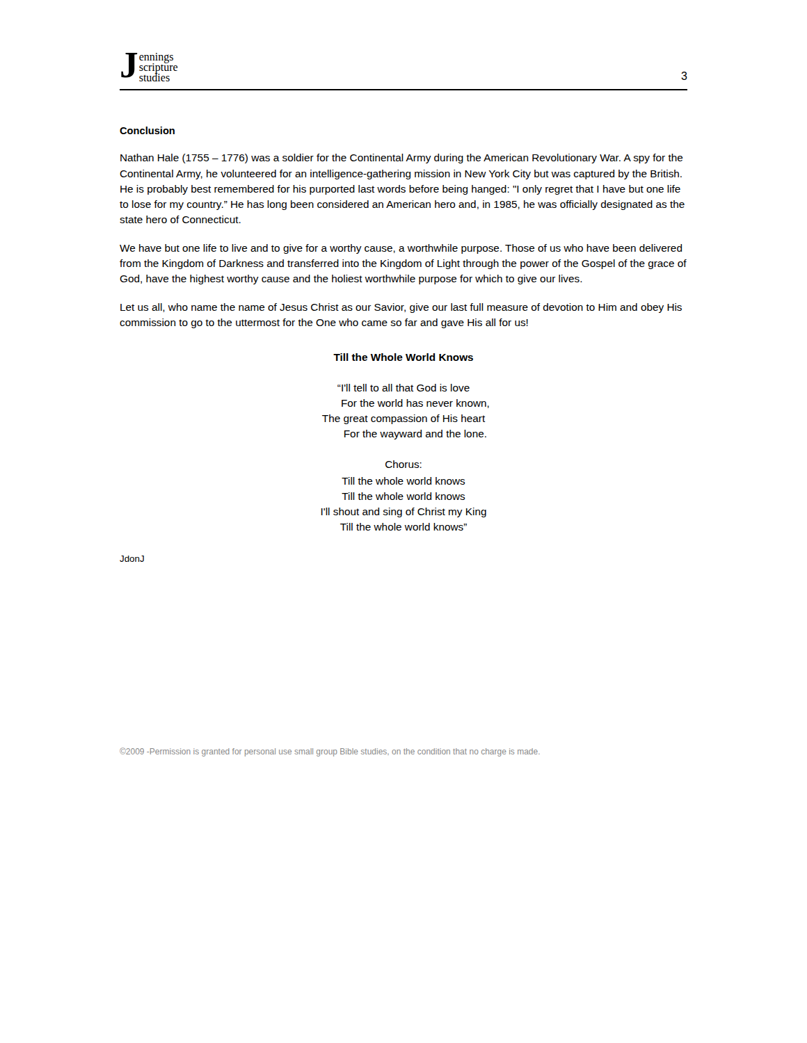J ennings scripture studies
3
Conclusion
Nathan Hale (1755 – 1776) was a soldier for the Continental Army during the American Revolutionary War. A spy for the Continental Army, he volunteered for an intelligence-gathering mission in New York City but was captured by the British. He is probably best remembered for his purported last words before being hanged: "I only regret that I have but one life to lose for my country.” He has long been considered an American hero and, in 1985, he was officially designated as the state hero of Connecticut.
We have but one life to live and to give for a worthy cause, a worthwhile purpose. Those of us who have been delivered from the Kingdom of Darkness and transferred into the Kingdom of Light through the power of the Gospel of the grace of God, have the highest worthy cause and the holiest worthwhile purpose for which to give our lives.
Let us all, who name the name of Jesus Christ as our Savior, give our last full measure of devotion to Him and obey His commission to go to the uttermost for the One who came so far and gave His all for us!
Till the Whole World Knows
“I'll tell to all that God is love For the world has never known, The great compassion of His heart For the wayward and the lone.
Chorus: Till the whole world knows Till the whole world knows I'll shout and sing of Christ my King Till the whole world knows”
JdonJ
©2009 -Permission is granted for personal use small group Bible studies, on the condition that no charge is made.